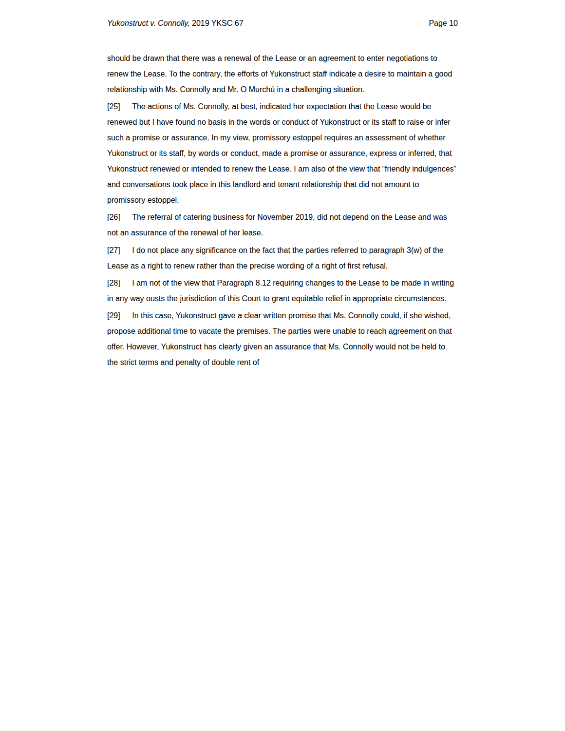Yukonstruct v. Connolly, 2019 YKSC 67 Page 10
should be drawn that there was a renewal of the Lease or an agreement to enter negotiations to renew the Lease. To the contrary, the efforts of Yukonstruct staff indicate a desire to maintain a good relationship with Ms. Connolly and Mr. O Murchú in a challenging situation.
[25] The actions of Ms. Connolly, at best, indicated her expectation that the Lease would be renewed but I have found no basis in the words or conduct of Yukonstruct or its staff to raise or infer such a promise or assurance. In my view, promissory estoppel requires an assessment of whether Yukonstruct or its staff, by words or conduct, made a promise or assurance, express or inferred, that Yukonstruct renewed or intended to renew the Lease. I am also of the view that “friendly indulgences” and conversations took place in this landlord and tenant relationship that did not amount to promissory estoppel.
[26] The referral of catering business for November 2019, did not depend on the Lease and was not an assurance of the renewal of her lease.
[27] I do not place any significance on the fact that the parties referred to paragraph 3(w) of the Lease as a right to renew rather than the precise wording of a right of first refusal.
[28] I am not of the view that Paragraph 8.12 requiring changes to the Lease to be made in writing in any way ousts the jurisdiction of this Court to grant equitable relief in appropriate circumstances.
[29] In this case, Yukonstruct gave a clear written promise that Ms. Connolly could, if she wished, propose additional time to vacate the premises. The parties were unable to reach agreement on that offer. However, Yukonstruct has clearly given an assurance that Ms. Connolly would not be held to the strict terms and penalty of double rent of